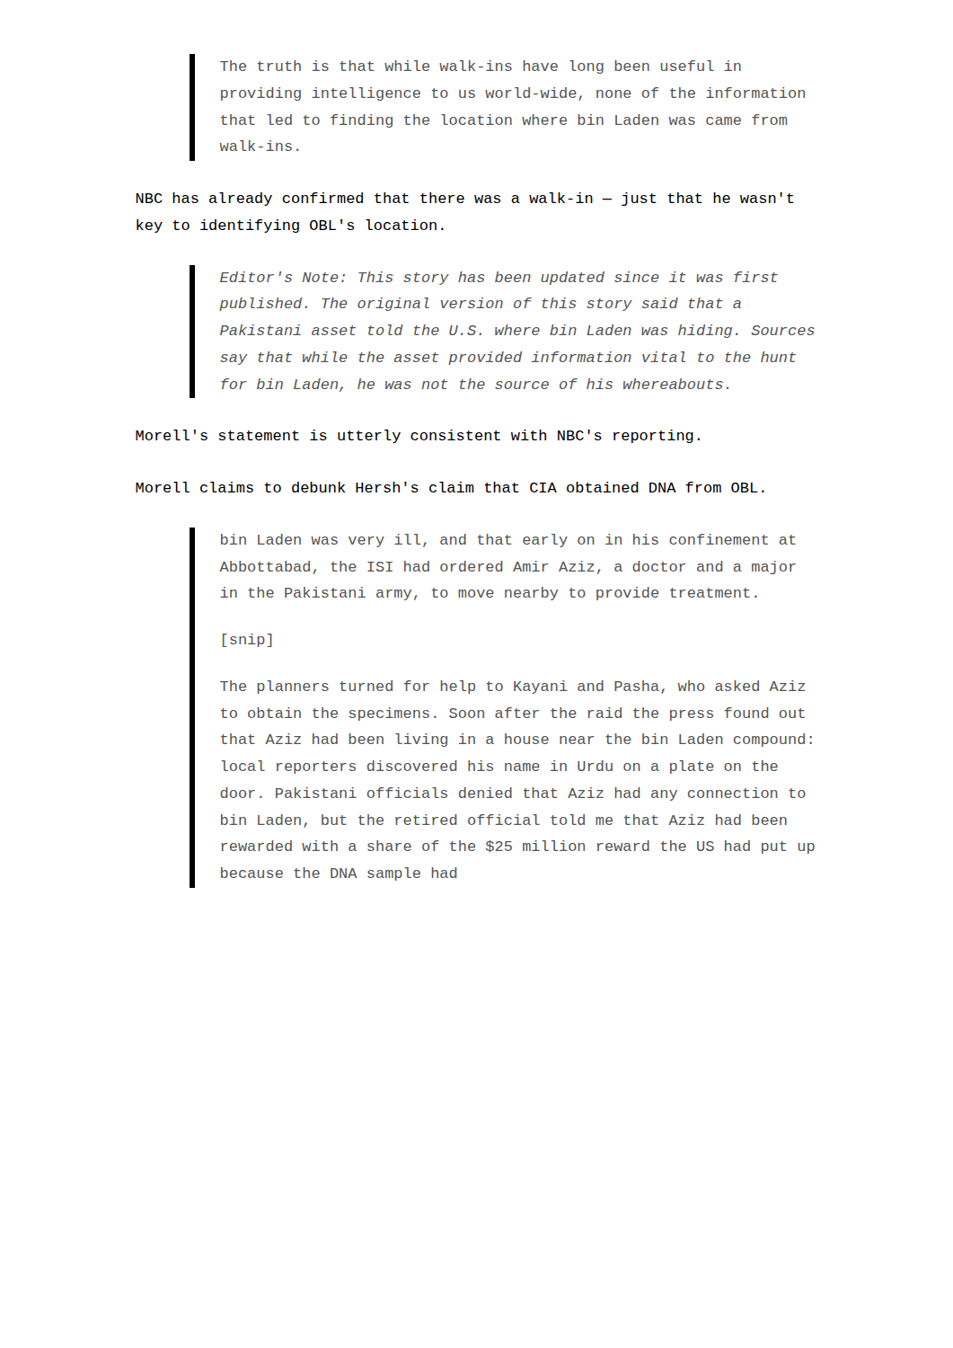The truth is that while walk-ins have long been useful in providing intelligence to us world-wide, none of the information that led to finding the location where bin Laden was came from walk-ins.
NBC has already confirmed that there was a walk-in — just that he wasn't key to identifying OBL's location.
Editor's Note: This story has been updated since it was first published. The original version of this story said that a Pakistani asset told the U.S. where bin Laden was hiding. Sources say that while the asset provided information vital to the hunt for bin Laden, he was not the source of his whereabouts.
Morell's statement is utterly consistent with NBC's reporting.
Morell claims to debunk Hersh's claim that CIA obtained DNA from OBL.
bin Laden was very ill, and that early on in his confinement at Abbottabad, the ISI had ordered Amir Aziz, a doctor and a major in the Pakistani army, to move nearby to provide treatment.
[snip]
The planners turned for help to Kayani and Pasha, who asked Aziz to obtain the specimens. Soon after the raid the press found out that Aziz had been living in a house near the bin Laden compound: local reporters discovered his name in Urdu on a plate on the door. Pakistani officials denied that Aziz had any connection to bin Laden, but the retired official told me that Aziz had been rewarded with a share of the $25 million reward the US had put up because the DNA sample had